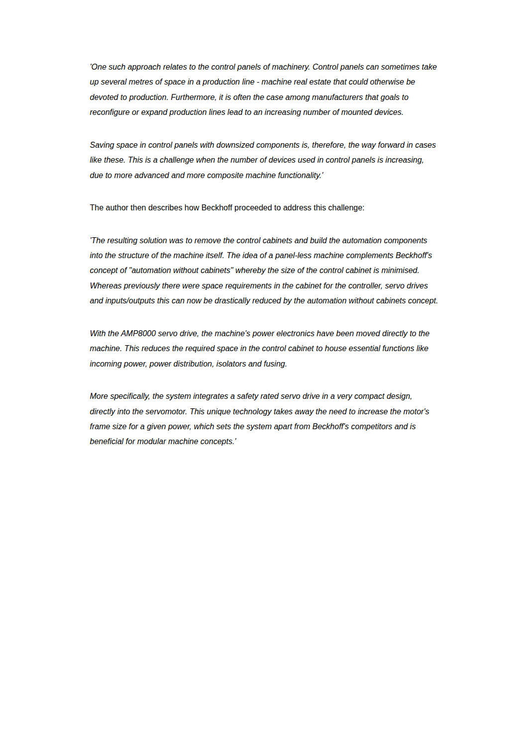'One such approach relates to the control panels of machinery. Control panels can sometimes take up several metres of space in a production line - machine real estate that could otherwise be devoted to production. Furthermore, it is often the case among manufacturers that goals to reconfigure or expand production lines lead to an increasing number of mounted devices.
Saving space in control panels with downsized components is, therefore, the way forward in cases like these. This is a challenge when the number of devices used in control panels is increasing, due to more advanced and more composite machine functionality.'
The author then describes how Beckhoff proceeded to address this challenge:
'The resulting solution was to remove the control cabinets and build the automation components into the structure of the machine itself. The idea of a panel-less machine complements Beckhoff's concept of "automation without cabinets" whereby the size of the control cabinet is minimised. Whereas previously there were space requirements in the cabinet for the controller, servo drives and inputs/outputs this can now be drastically reduced by the automation without cabinets concept.
With the AMP8000 servo drive, the machine's power electronics have been moved directly to the machine. This reduces the required space in the control cabinet to house essential functions like incoming power, power distribution, isolators and fusing.
More specifically, the system integrates a safety rated servo drive in a very compact design, directly into the servomotor. This unique technology takes away the need to increase the motor's frame size for a given power, which sets the system apart from Beckhoff's competitors and is beneficial for modular machine concepts.'